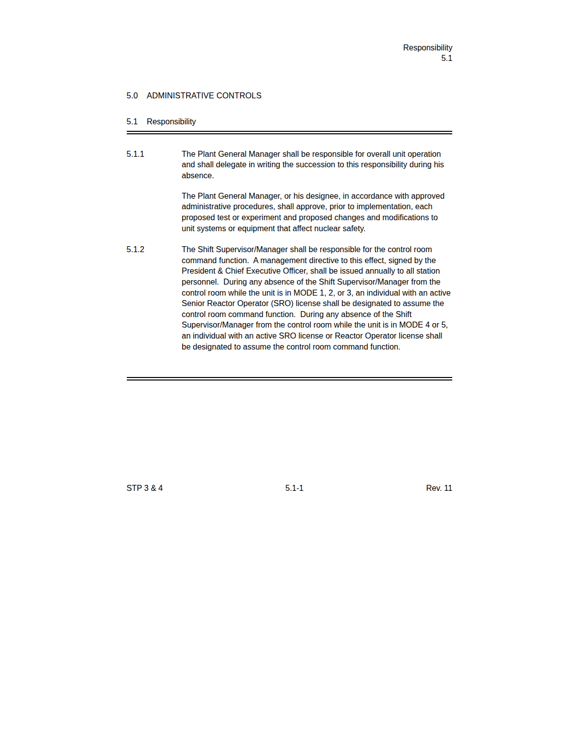Responsibility
5.1
5.0 ADMINISTRATIVE CONTROLS
5.1 Responsibility
5.1.1
The Plant General Manager shall be responsible for overall unit operation and shall delegate in writing the succession to this responsibility during his absence.
The Plant General Manager, or his designee, in accordance with approved administrative procedures, shall approve, prior to implementation, each proposed test or experiment and proposed changes and modifications to unit systems or equipment that affect nuclear safety.
5.1.2
The Shift Supervisor/Manager shall be responsible for the control room command function. A management directive to this effect, signed by the President & Chief Executive Officer, shall be issued annually to all station personnel. During any absence of the Shift Supervisor/Manager from the control room while the unit is in MODE 1, 2, or 3, an individual with an active Senior Reactor Operator (SRO) license shall be designated to assume the control room command function. During any absence of the Shift Supervisor/Manager from the control room while the unit is in MODE 4 or 5, an individual with an active SRO license or Reactor Operator license shall be designated to assume the control room command function.
STP 3 & 4
5.1-1
Rev. 11